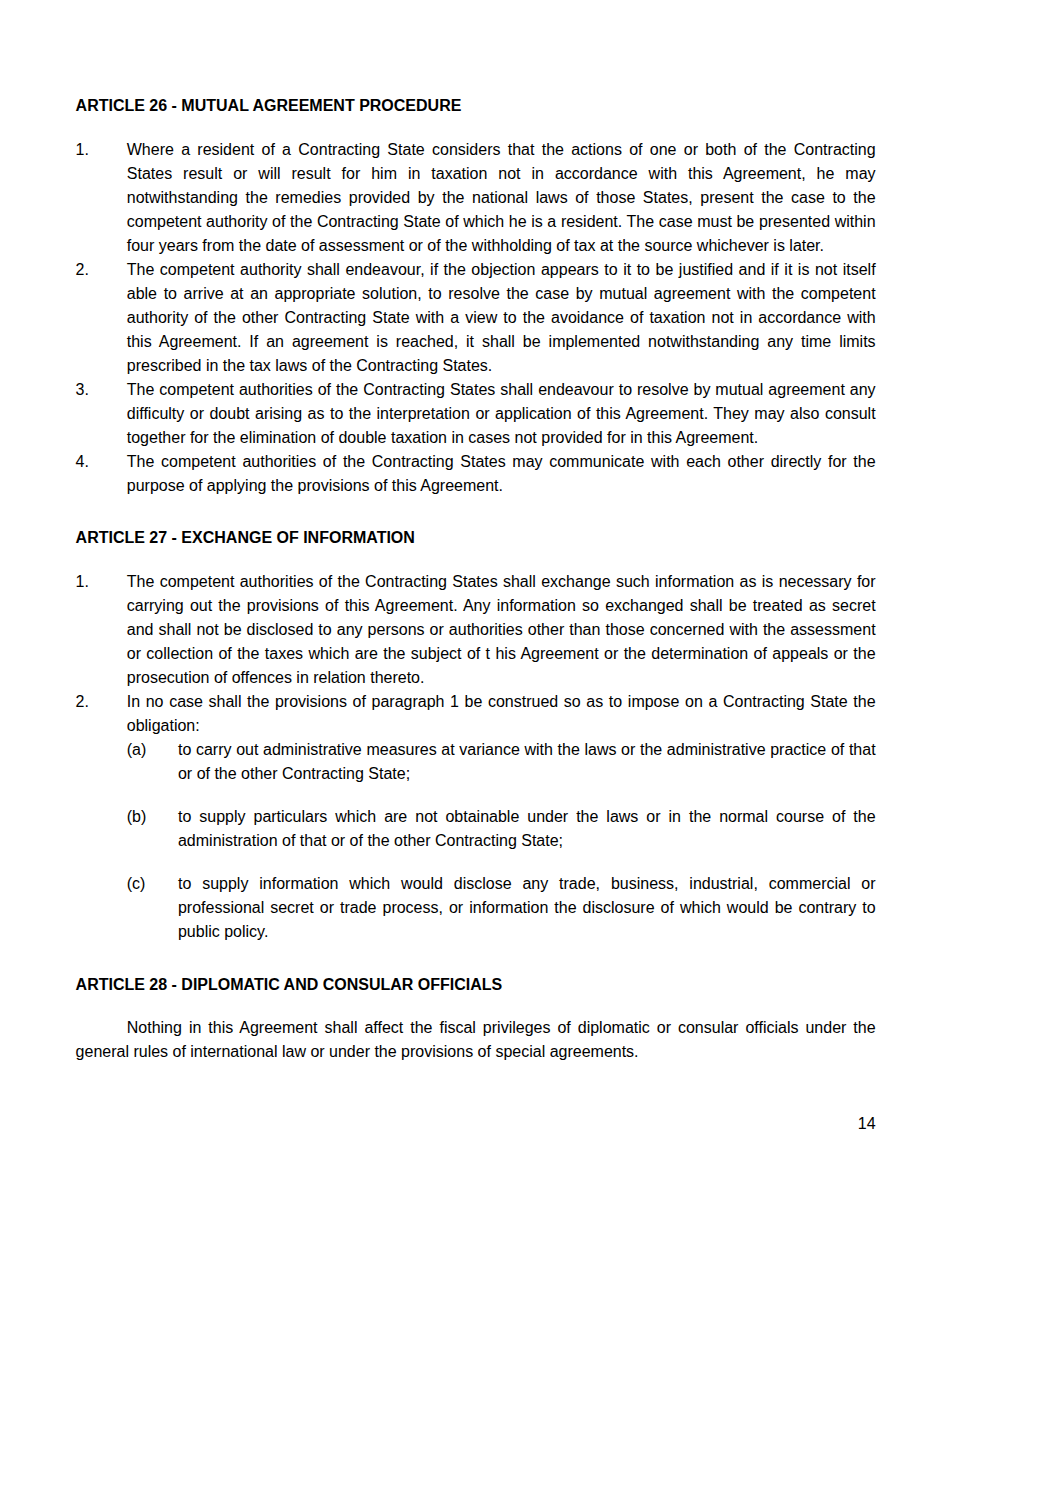ARTICLE 26 - MUTUAL AGREEMENT PROCEDURE
1.
Where a resident of a Contracting State considers that the actions of one or both of the Contracting States result or will result for him in taxation not in accordance with this Agreement, he may notwithstanding the remedies provided by the national laws of those States, present the case to the competent authority of the Contracting State of which he is a resident. The case must be presented within four years from the date of assessment or of the withholding of tax at the source whichever is later.
2.
The competent authority shall endeavour, if the objection appears to it to be justified and if it is not itself able to arrive at an appropriate solution, to resolve the case by mutual agreement with the competent authority of the other Contracting State with a view to the avoidance of taxation not in accordance with this Agreement. If an agreement is reached, it shall be implemented notwithstanding any time limits prescribed in the tax laws of the Contracting States.
3.
The competent authorities of the Contracting States shall endeavour to resolve by mutual agreement any difficulty or doubt arising as to the interpretation or application of this Agreement. They may also consult together for the elimination of double taxation in cases not provided for in this Agreement.
4.
The competent authorities of the Contracting States may communicate with each other directly for the purpose of applying the provisions of this Agreement.
ARTICLE 27 - EXCHANGE OF INFORMATION
1.
The competent authorities of the Contracting States shall exchange such information as is necessary for carrying out the provisions of this Agreement. Any information so exchanged shall be treated as secret and shall not be disclosed to any persons or authorities other than those concerned with the assessment or collection of the taxes which are the subject of t his Agreement or the determination of appeals or the prosecution of offences in relation thereto.
2.
In no case shall the provisions of paragraph 1 be construed so as to impose on a Contracting State the obligation:
(a)
to carry out administrative measures at variance with the laws or the administrative practice of that or of the other Contracting State;
(b)
to supply particulars which are not obtainable under the laws or in the normal course of the administration of that or of the other Contracting State;
(c)
to supply information which would disclose any trade, business, industrial, commercial or professional secret or trade process, or information the disclosure of which would be contrary to public policy.
ARTICLE 28 - DIPLOMATIC AND CONSULAR OFFICIALS
Nothing in this Agreement shall affect the fiscal privileges of diplomatic or consular officials under the general rules of international law or under the provisions of special agreements.
14